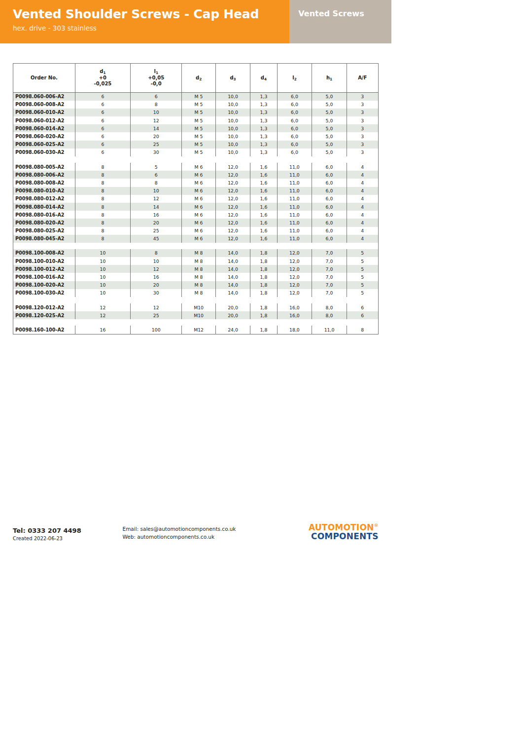Vented Shoulder Screws - Cap Head
hex. drive - 303 stainless
Vented Screws
| Order No. | d 1 +0 -0,025 | l 1 +0,05 -0,0 | d 2 | d 3 | d 4 | l 2 | h 1 | A/F |
| --- | --- | --- | --- | --- | --- | --- | --- | --- |
| P0098.060-006-A2 | 6 | 6 | M 5 | 10,0 | 1,3 | 6,0 | 5,0 | 3 |
| P0098.060-008-A2 | 6 | 8 | M 5 | 10,0 | 1,3 | 6,0 | 5,0 | 3 |
| P0098.060-010-A2 | 6 | 10 | M 5 | 10,0 | 1,3 | 6,0 | 5,0 | 3 |
| P0098.060-012-A2 | 6 | 12 | M 5 | 10,0 | 1,3 | 6,0 | 5,0 | 3 |
| P0098.060-014-A2 | 6 | 14 | M 5 | 10,0 | 1,3 | 6,0 | 5,0 | 3 |
| P0098.060-020-A2 | 6 | 20 | M 5 | 10,0 | 1,3 | 6,0 | 5,0 | 3 |
| P0098.060-025-A2 | 6 | 25 | M 5 | 10,0 | 1,3 | 6,0 | 5,0 | 3 |
| P0098.060-030-A2 | 6 | 30 | M 5 | 10,0 | 1,3 | 6,0 | 5,0 | 3 |
| P0098.080-005-A2 | 8 | 5 | M 6 | 12,0 | 1,6 | 11,0 | 6,0 | 4 |
| P0098.080-006-A2 | 8 | 6 | M 6 | 12,0 | 1,6 | 11,0 | 6,0 | 4 |
| P0098.080-008-A2 | 8 | 8 | M 6 | 12,0 | 1,6 | 11,0 | 6,0 | 4 |
| P0098.080-010-A2 | 8 | 10 | M 6 | 12,0 | 1,6 | 11,0 | 6,0 | 4 |
| P0098.080-012-A2 | 8 | 12 | M 6 | 12,0 | 1,6 | 11,0 | 6,0 | 4 |
| P0098.080-014-A2 | 8 | 14 | M 6 | 12,0 | 1,6 | 11,0 | 6,0 | 4 |
| P0098.080-016-A2 | 8 | 16 | M 6 | 12,0 | 1,6 | 11,0 | 6,0 | 4 |
| P0098.080-020-A2 | 8 | 20 | M 6 | 12,0 | 1,6 | 11,0 | 6,0 | 4 |
| P0098.080-025-A2 | 8 | 25 | M 6 | 12,0 | 1,6 | 11,0 | 6,0 | 4 |
| P0098.080-045-A2 | 8 | 45 | M 6 | 12,0 | 1,6 | 11,0 | 6,0 | 4 |
| P0098.100-008-A2 | 10 | 8 | M 8 | 14,0 | 1,8 | 12,0 | 7,0 | 5 |
| P0098.100-010-A2 | 10 | 10 | M 8 | 14,0 | 1,8 | 12,0 | 7,0 | 5 |
| P0098.100-012-A2 | 10 | 12 | M 8 | 14,0 | 1,8 | 12,0 | 7,0 | 5 |
| P0098.100-016-A2 | 10 | 16 | M 8 | 14,0 | 1,8 | 12,0 | 7,0 | 5 |
| P0098.100-020-A2 | 10 | 20 | M 8 | 14,0 | 1,8 | 12,0 | 7,0 | 5 |
| P0098.100-030-A2 | 10 | 30 | M 8 | 14,0 | 1,8 | 12,0 | 7,0 | 5 |
| P0098.120-012-A2 | 12 | 12 | M10 | 20,0 | 1,8 | 16,0 | 8,0 | 6 |
| P0098.120-025-A2 | 12 | 25 | M10 | 20,0 | 1,8 | 16,0 | 8,0 | 6 |
| P0098.160-100-A2 | 16 | 100 | M12 | 24,0 | 1,8 | 18,0 | 11,0 | 8 |
Tel: 0333 207 4498
Created 2022-06-23
Email: sales@automotioncomponents.co.uk
Web: automotioncomponents.co.uk
AUTOMOTION®
COMPONENTS